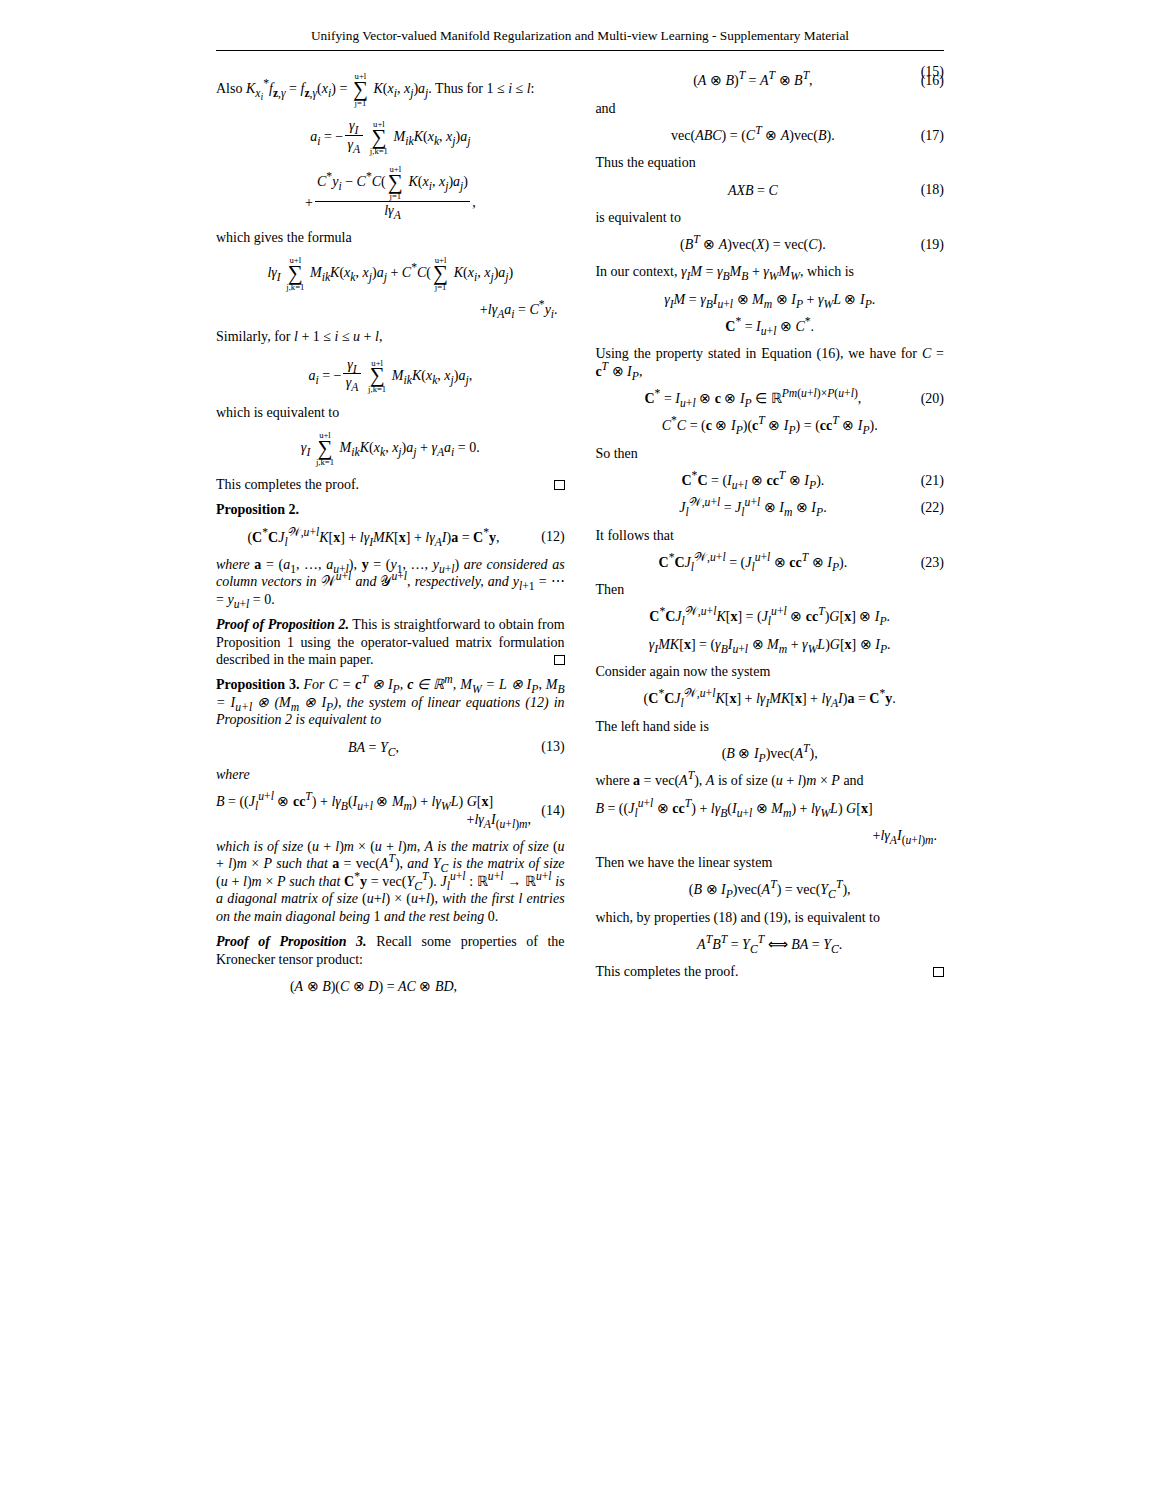Unifying Vector-valued Manifold Regularization and Multi-view Learning - Supplementary Material
Also Kxi*fz,γ = fz,γ(xi) = u+l∑j=1 K(xi, xj)aj. Thus for 1 ≤ i ≤ l:
ai = −γI γA u+l∑j,k=1 MikK(xk, xj)aj
+C*yi − C*C(u+l∑j=1 K(xi, xj)aj) lγA,
which gives the formula
lγI u+l∑j,k=1 MikK(xk, xj)aj + C*C(u+l∑j=1 K(xi, xj)aj)
+lγAai = C*yi.
Similarly, for l + 1 ≤ i ≤ u + l,
ai = −γI γA u+l∑j,k=1 MikK(xk, xj)aj,
which is equivalent to
γI u+l∑j,k=1 MikK(xk, xj)aj + γAai = 0.
This completes the proof.
Proposition 2.
(C*CJl𝒲,u+lK[x] + lγIMK[x] + lγAI)a = C*y,
(12)
where a = (a1, …, au+l), y = (y1, …, yu+l) are considered as column vectors in 𝒲u+l and 𝒴u+l, respectively, and yl+1 = ⋯ = yu+l = 0.
Proof of Proposition 2. This is straightforward to obtain from Proposition 1 using the operator-valued matrix formulation described in the main paper.
Proposition 3. For C = cT ⊗ IP, c ∈ ℝm, MW = L ⊗ IP, MB = Iu+l ⊗ (Mm ⊗ IP), the system of linear equations (12) in Proposition 2 is equivalent to
BA = YC,
(13)
where
B = ((Jlu+l ⊗ ccT) + lγB(Iu+l ⊗ Mm) + lγWL) G[x]
+lγAI(u+l)m,
(14)
which is of size (u + l)m × (u + l)m, A is the matrix of size (u + l)m × P such that a = vec(AT), and YC is the matrix of size (u + l)m × P such that C*y = vec(YCT). Jlu+l : ℝu+l → ℝu+l is a diagonal matrix of size (u+l) × (u+l), with the first l entries on the main diagonal being 1 and the rest being 0.
Proof of Proposition 3. Recall some properties of the Kronecker tensor product:
(A ⊗ B)(C ⊗ D) = AC ⊗ BD,
(15)
(A ⊗ B)T = AT ⊗ BT,
(16)
and
vec(ABC) = (CT ⊗ A)vec(B).
(17)
Thus the equation
AXB = C
(18)
is equivalent to
(BT ⊗ A)vec(X) = vec(C).
(19)
In our context, γIM = γBMB + γWMW, which is
γIM = γBIu+l ⊗ Mm ⊗ IP + γWL ⊗ IP.
C* = Iu+l ⊗ C*.
Using the property stated in Equation (16), we have for C = cT ⊗ IP,
C* = Iu+l ⊗ c ⊗ IP ∈ ℝPm(u+l)×P(u+l),
(20)
C*C = (c ⊗ IP)(cT ⊗ IP) = (ccT ⊗ IP).
So then
C*C = (Iu+l ⊗ ccT ⊗ IP).
(21)
Jl𝒲,u+l = Jlu+l ⊗ Im ⊗ IP.
(22)
It follows that
C*CJl𝒲,u+l = (Jlu+l ⊗ ccT ⊗ IP).
(23)
Then
C*CJl𝒲,u+lK[x] = (Jlu+l ⊗ ccT)G[x] ⊗ IP.
γIMK[x] = (γBIu+l ⊗ Mm + γWL)G[x] ⊗ IP.
Consider again now the system
(C*CJl𝒲,u+lK[x] + lγIMK[x] + lγAI)a = C*y.
The left hand side is
(B ⊗ IP)vec(AT),
where a = vec(AT), A is of size (u + l)m × P and
B = ((Jlu+l ⊗ ccT) + lγB(Iu+l ⊗ Mm) + lγWL) G[x]
+lγAI(u+l)m.
Then we have the linear system
(B ⊗ IP)vec(AT) = vec(YCT),
which, by properties (18) and (19), is equivalent to
ATBT = YCT ⟺ BA = YC.
This completes the proof.